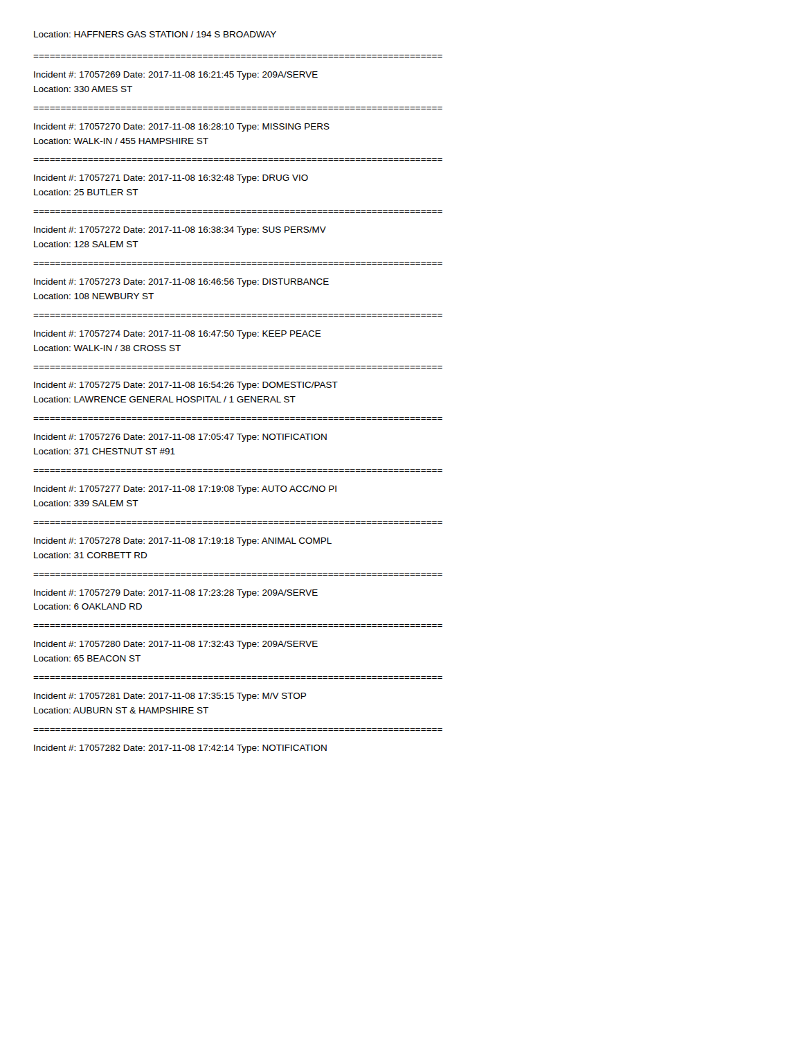Location: HAFFNERS GAS STATION / 194 S BROADWAY
===========================================================================
Incident #: 17057269 Date: 2017-11-08 16:21:45 Type: 209A/SERVE
Location: 330 AMES ST
===========================================================================
Incident #: 17057270 Date: 2017-11-08 16:28:10 Type: MISSING PERS
Location: WALK-IN / 455 HAMPSHIRE ST
===========================================================================
Incident #: 17057271 Date: 2017-11-08 16:32:48 Type: DRUG VIO
Location: 25 BUTLER ST
===========================================================================
Incident #: 17057272 Date: 2017-11-08 16:38:34 Type: SUS PERS/MV
Location: 128 SALEM ST
===========================================================================
Incident #: 17057273 Date: 2017-11-08 16:46:56 Type: DISTURBANCE
Location: 108 NEWBURY ST
===========================================================================
Incident #: 17057274 Date: 2017-11-08 16:47:50 Type: KEEP PEACE
Location: WALK-IN / 38 CROSS ST
===========================================================================
Incident #: 17057275 Date: 2017-11-08 16:54:26 Type: DOMESTIC/PAST
Location: LAWRENCE GENERAL HOSPITAL / 1 GENERAL ST
===========================================================================
Incident #: 17057276 Date: 2017-11-08 17:05:47 Type: NOTIFICATION
Location: 371 CHESTNUT ST #91
===========================================================================
Incident #: 17057277 Date: 2017-11-08 17:19:08 Type: AUTO ACC/NO PI
Location: 339 SALEM ST
===========================================================================
Incident #: 17057278 Date: 2017-11-08 17:19:18 Type: ANIMAL COMPL
Location: 31 CORBETT RD
===========================================================================
Incident #: 17057279 Date: 2017-11-08 17:23:28 Type: 209A/SERVE
Location: 6 OAKLAND RD
===========================================================================
Incident #: 17057280 Date: 2017-11-08 17:32:43 Type: 209A/SERVE
Location: 65 BEACON ST
===========================================================================
Incident #: 17057281 Date: 2017-11-08 17:35:15 Type: M/V STOP
Location: AUBURN ST & HAMPSHIRE ST
===========================================================================
Incident #: 17057282 Date: 2017-11-08 17:42:14 Type: NOTIFICATION